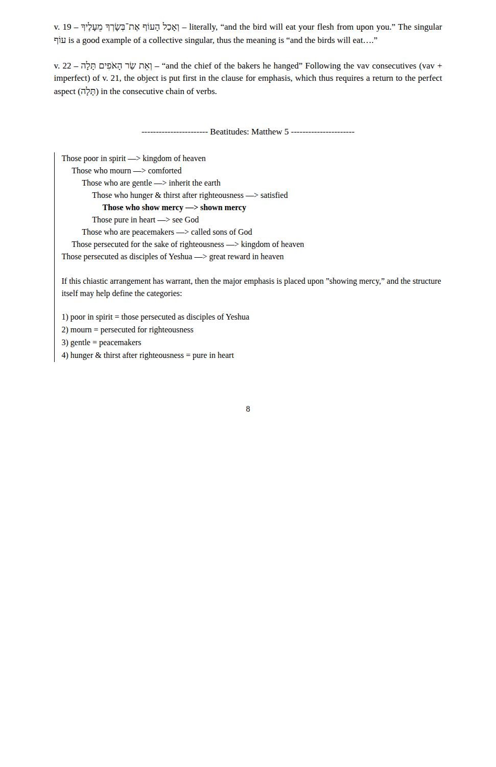v. 19 – וְאָכַל הָעוֹף אֶת־בְּשָׂרְךָ מֵעָלֶיךָ – literally, “and the bird will eat your flesh from upon you.” The singular עוֹף is a good example of a collective singular, thus the meaning is “and the birds will eat….”
v. 22 – וְאֵת שַׂר הָאֹפִים תָּלָה – “and the chief of the bakers he hanged” Following the vav consecutives (vav + imperfect) of v. 21, the object is put first in the clause for emphasis, which thus requires a return to the perfect aspect (תָּלָה) in the consecutive chain of verbs.
----------------------- Beatitudes: Matthew 5 ----------------------
Those poor in spirit —> kingdom of heaven
Those who mourn —> comforted
Those who are gentle —> inherit the earth
Those who hunger & thirst after righteousness —> satisfied
Those who show mercy —> shown mercy
Those pure in heart —> see God
Those who are peacemakers —> called sons of God
Those persecuted for the sake of righteousness —> kingdom of heaven
Those persecuted as disciples of Yeshua —> great reward in heaven
If this chiastic arrangement has warrant, then the major emphasis is placed upon ”showing mercy,” and the structure itself may help define the categories:
1) poor in spirit = those persecuted as disciples of Yeshua
2) mourn = persecuted for righteousness
3) gentle = peacemakers
4) hunger & thirst after righteousness = pure in heart
8